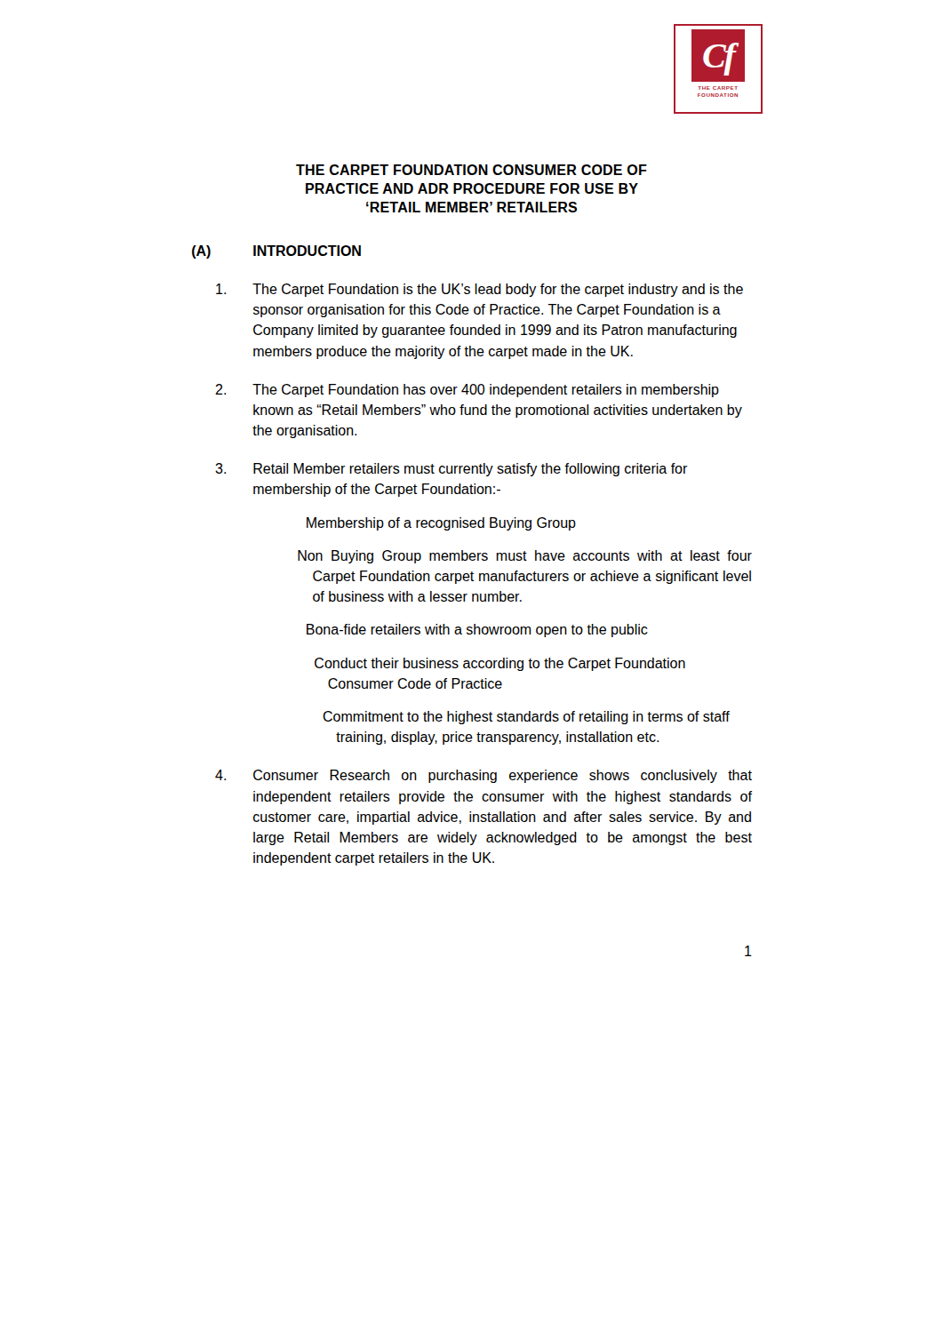Cf
THE CARPET
FOUNDATION
THE CARPET FOUNDATION CONSUMER CODE OF
PRACTICE AND ADR PROCEDURE FOR USE BY
‘RETAIL MEMBER’ RETAILERS
(A) INTRODUCTION
1. The Carpet Foundation is the UK’s lead body for the carpet industry and is the sponsor organisation for this Code of Practice. The Carpet Foundation is a Company limited by guarantee founded in 1999 and its Patron manufacturing members produce the majority of the carpet made in the UK.
2. The Carpet Foundation has over 400 independent retailers in membership known as “Retail Members” who fund the promotional activities undertaken by the organisation.
3. Retail Member retailers must currently satisfy the following criteria for membership of the Carpet Foundation:-
Membership of a recognised Buying Group
Non Buying Group members must have accounts with at least four Carpet Foundation carpet manufacturers or achieve a significant level of business with a lesser number.
Bona-fide retailers with a showroom open to the public
Conduct their business according to the Carpet Foundation Consumer Code of Practice
Commitment to the highest standards of retailing in terms of staff training, display, price transparency, installation etc.
4. Consumer Research on purchasing experience shows conclusively that independent retailers provide the consumer with the highest standards of customer care, impartial advice, installation and after sales service. By and large Retail Members are widely acknowledged to be amongst the best independent carpet retailers in the UK.
1